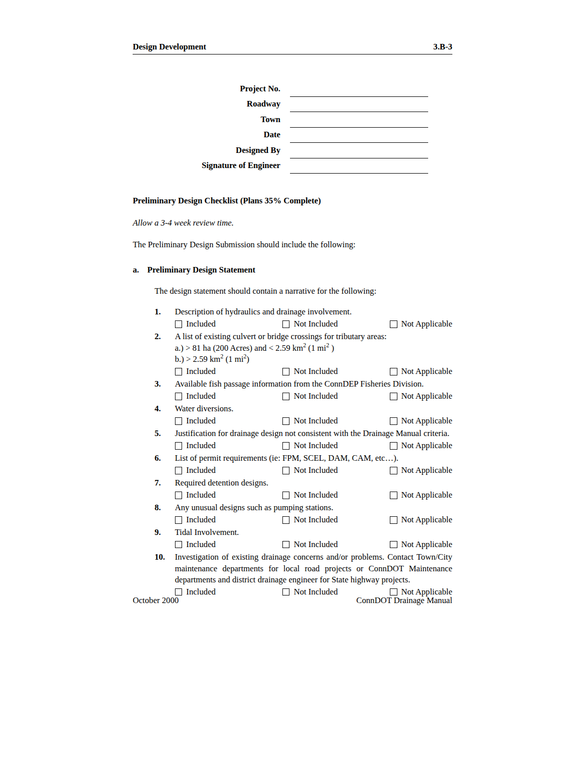Design Development
3.B-3
| Project No. | |
| Roadway | |
| Town | |
| Date | |
| Designed By | |
| Signature of Engineer | |
Preliminary Design Checklist (Plans 35% Complete)
Allow a 3-4 week review time.
The Preliminary Design Submission should include the following:
a. Preliminary Design Statement
The design statement should contain a narrative for the following:
Description of hydraulics and drainage involvement.
Included Not Included Not Applicable
A list of existing culvert or bridge crossings for tributary areas:
a.) > 81 ha (200 Acres) and < 2.59 km2 (1 mi2 )
b.) > 2.59 km2 (1 mi2)
Included Not Included Not Applicable
Available fish passage information from the ConnDEP Fisheries Division.
Included Not Included Not Applicable
Water diversions.
Included Not Included Not Applicable
Justification for drainage design not consistent with the Drainage Manual criteria.
Included Not Included Not Applicable
List of permit requirements (ie: FPM, SCEL, DAM, CAM, etc…).
Included Not Included Not Applicable
Required detention designs.
Included Not Included Not Applicable
Any unusual designs such as pumping stations.
Included Not Included Not Applicable
Tidal Involvement.
Included Not Included Not Applicable
Investigation of existing drainage concerns and/or problems. Contact Town/City maintenance departments for local road projects or ConnDOT Maintenance departments and district drainage engineer for State highway projects.
Included Not Included Not Applicable
October 2000
ConnDOT Drainage Manual